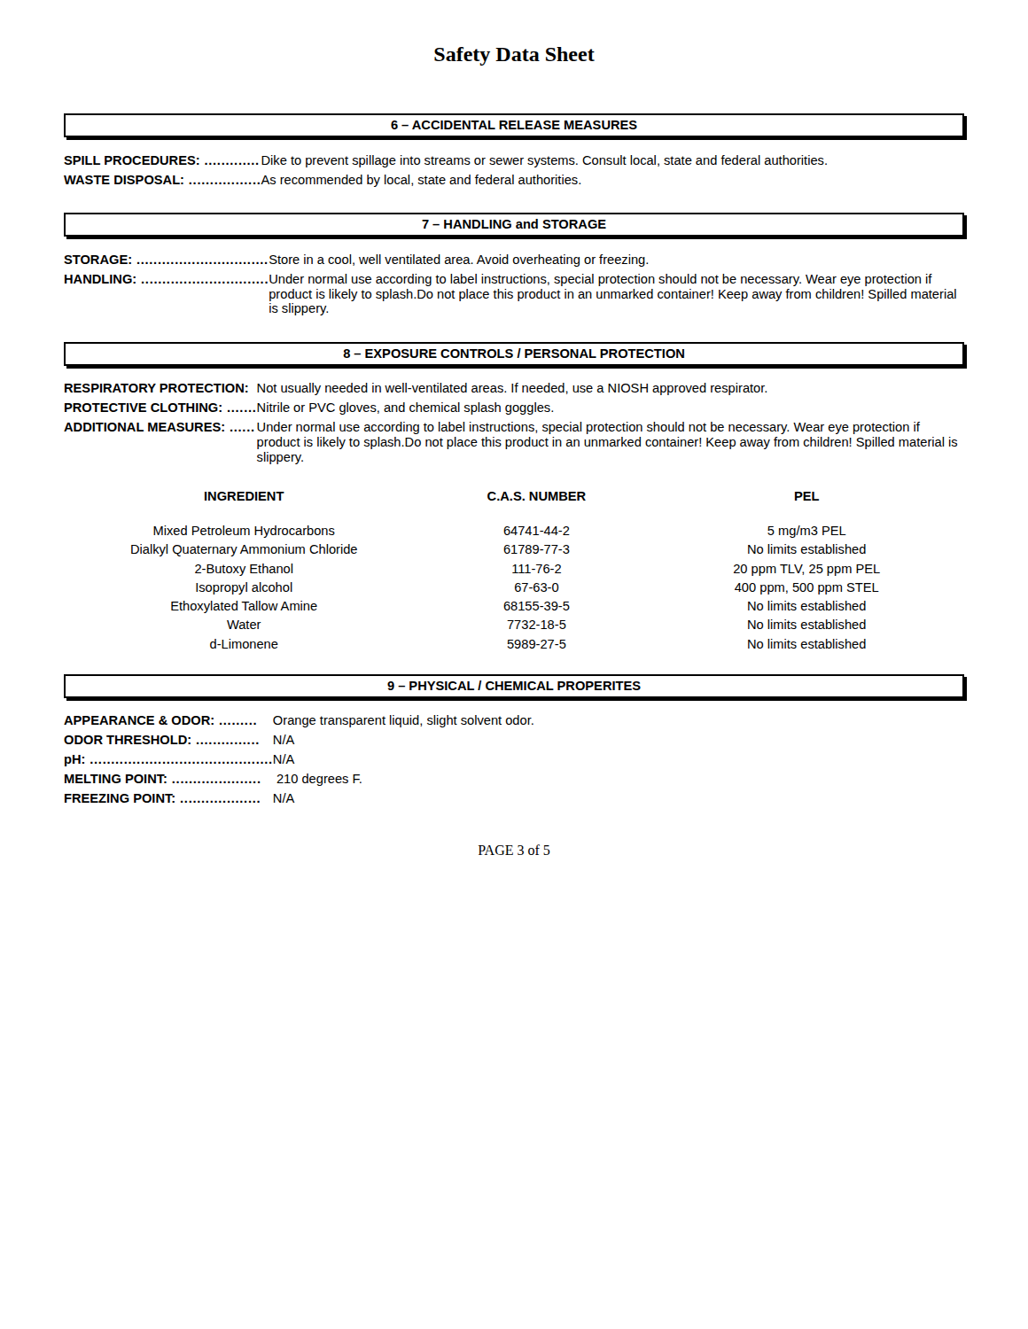Safety Data Sheet
6 – ACCIDENTAL RELEASE MEASURES
| SPILL PROCEDURES: ............. | Dike to prevent spillage into streams or sewer systems. Consult local, state and federal authorities. |
| WASTE DISPOSAL: ................. | As recommended by local, state and federal authorities. |
7 – HANDLING and STORAGE
| STORAGE: ............................... | Store in a cool, well ventilated area. Avoid overheating or freezing. |
| HANDLING: .............................. | Under normal use according to label instructions, special protection should not be necessary. Wear eye protection if product is likely to splash.Do not place this product in an unmarked container! Keep away from children! Spilled material is slippery. |
8 – EXPOSURE CONTROLS / PERSONAL PROTECTION
| RESPIRATORY PROTECTION: | Not usually needed in well-ventilated areas. If needed, use a NIOSH approved respirator. |
| PROTECTIVE CLOTHING: ....... | Nitrile or PVC gloves, and chemical splash goggles. |
| ADDITIONAL MEASURES: ...... | Under normal use according to label instructions, special protection should not be necessary. Wear eye protection if product is likely to splash.Do not place this product in an unmarked container! Keep away from children! Spilled material is slippery. |
| INGREDIENT | C.A.S. NUMBER | PEL |
| --- | --- | --- |
| Mixed Petroleum Hydrocarbons | 64741-44-2 | 5 mg/m3 PEL |
| Dialkyl Quaternary Ammonium Chloride | 61789-77-3 | No limits established |
| 2-Butoxy Ethanol | 111-76-2 | 20 ppm TLV, 25 ppm PEL |
| Isopropyl alcohol | 67-63-0 | 400 ppm, 500 ppm STEL |
| Ethoxylated Tallow Amine | 68155-39-5 | No limits established |
| Water | 7732-18-5 | No limits established |
| d-Limonene | 5989-27-5 | No limits established |
9 – PHYSICAL / CHEMICAL PROPERITES
| APPEARANCE & ODOR: ......... | Orange transparent liquid, slight solvent odor. |
| ODOR THRESHOLD: ............... | N/A |
| pH: ........................................... | N/A |
| MELTING POINT: ..................... | 210 degrees F. |
| FREEZING POINT: ................... | N/A |
PAGE 3 of 5